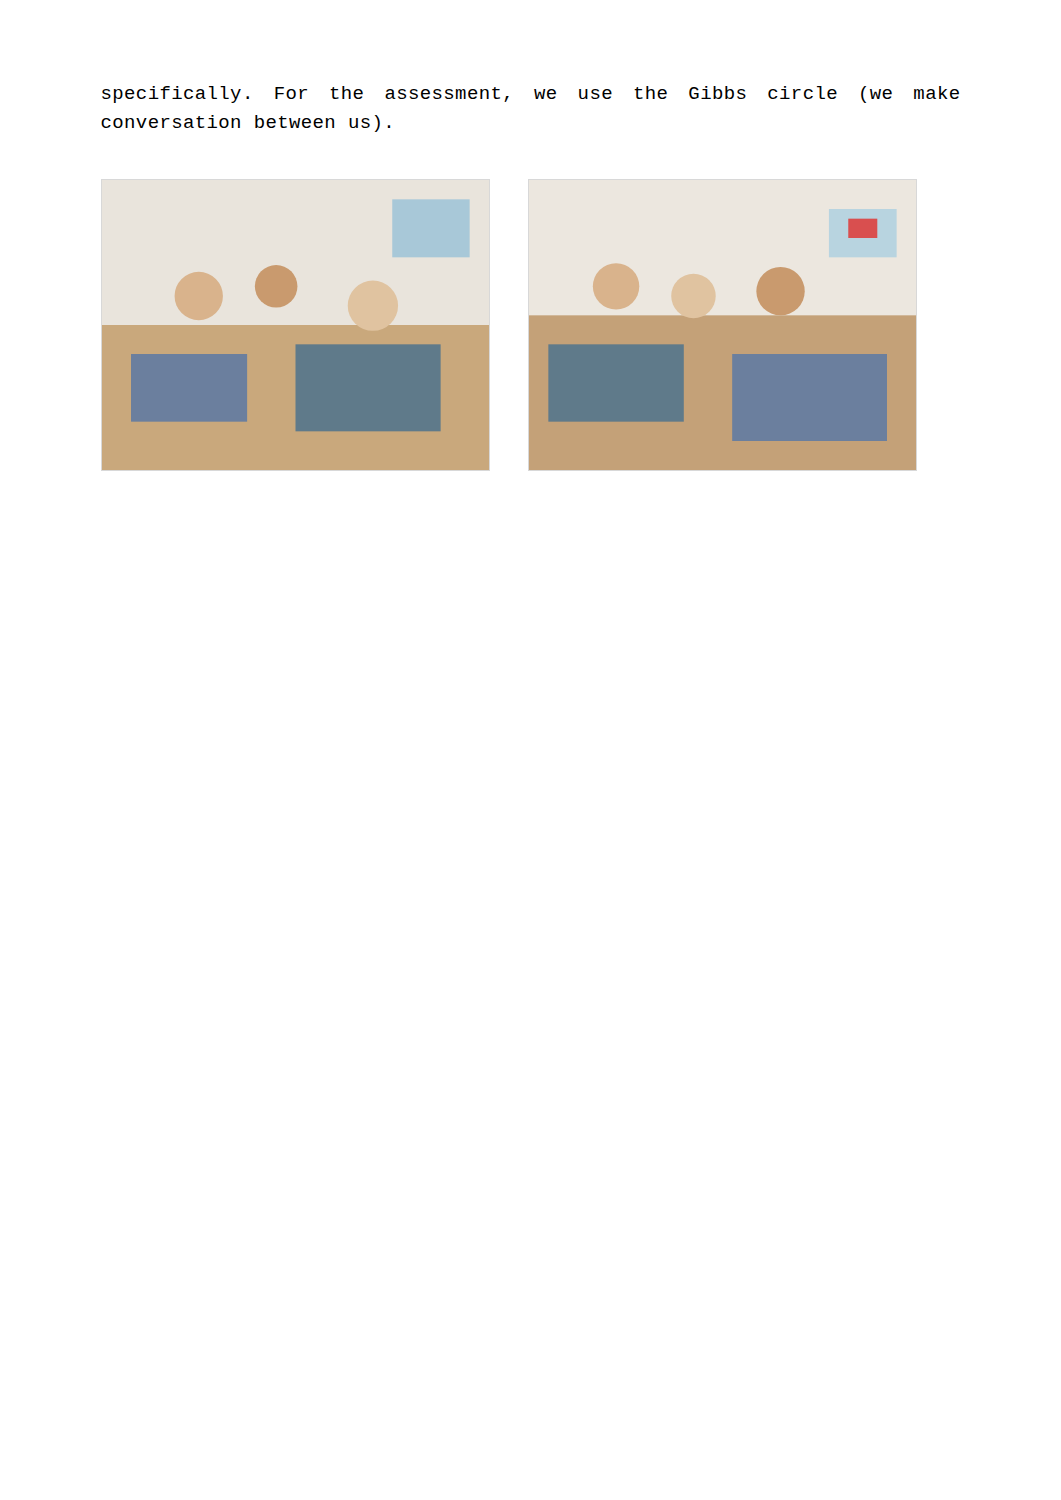specifically. For the assessment, we use the Gibbs circle (we make conversation between us).